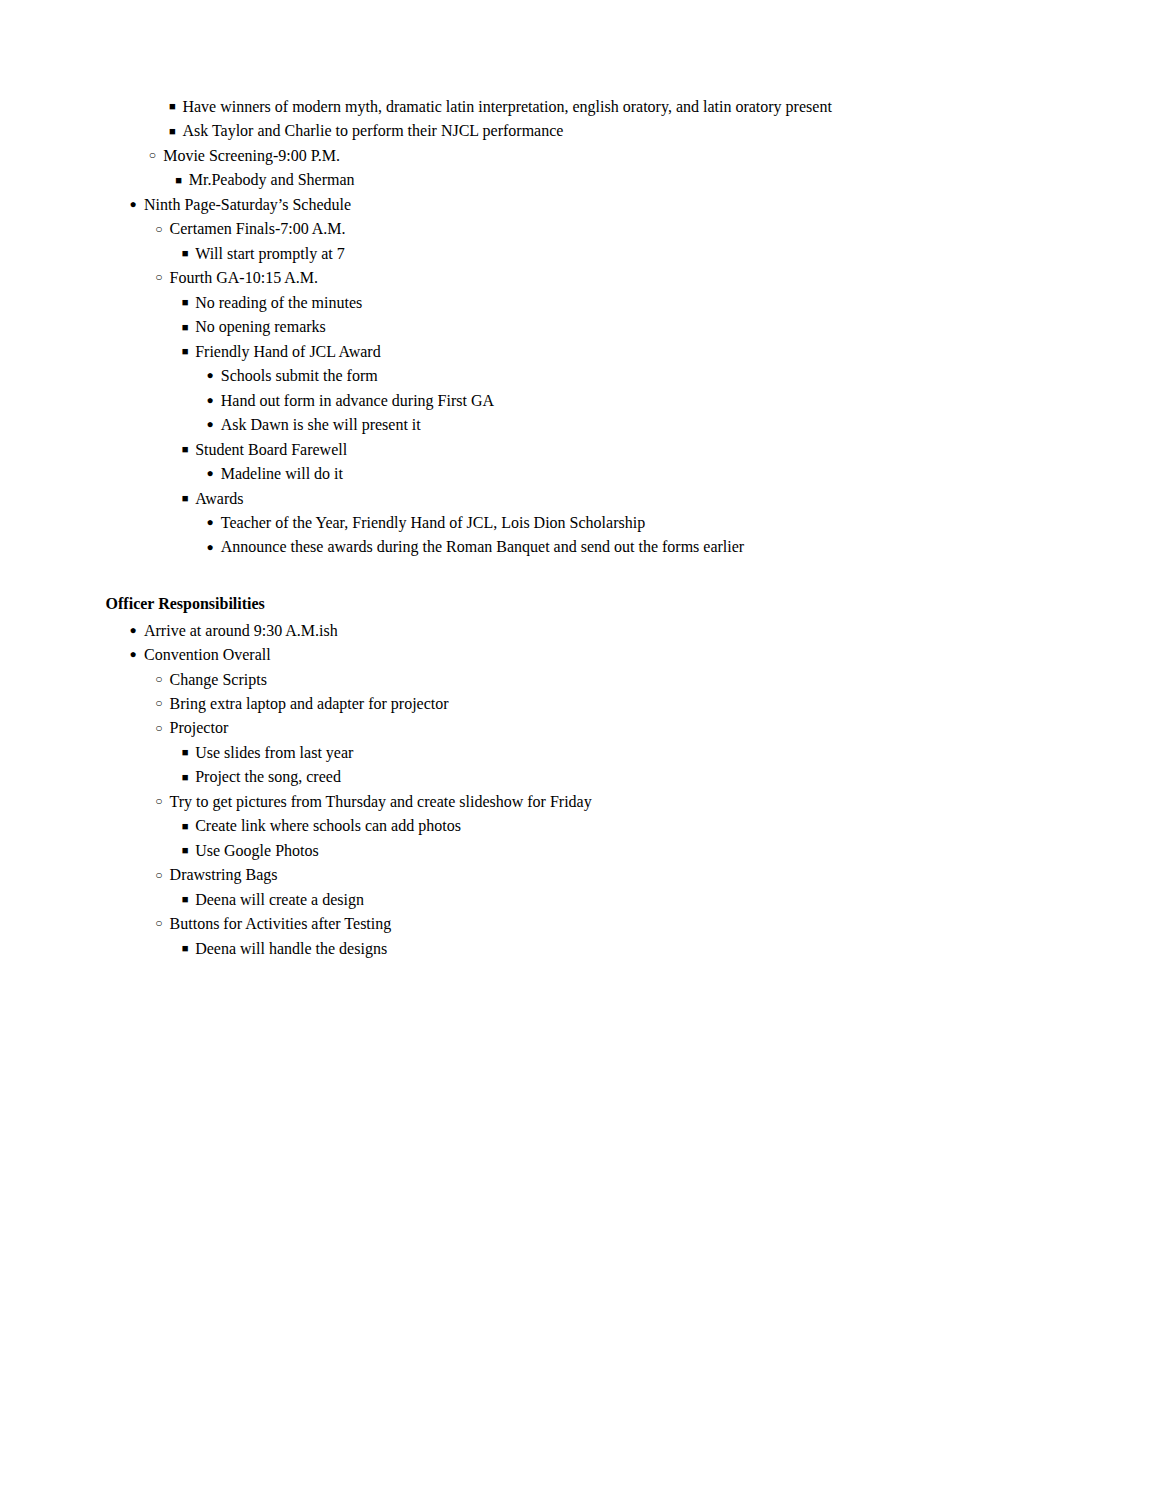Have winners of modern myth, dramatic latin interpretation, english oratory, and latin oratory present
Ask Taylor and Charlie to perform their NJCL performance
Movie Screening-9:00 P.M.
Mr.Peabody and Sherman
Ninth Page-Saturday’s Schedule
Certamen Finals-7:00 A.M.
Will start promptly at 7
Fourth GA-10:15 A.M.
No reading of the minutes
No opening remarks
Friendly Hand of JCL Award
Schools submit the form
Hand out form in advance during First GA
Ask Dawn is she will present it
Student Board Farewell
Madeline will do it
Awards
Teacher of the Year, Friendly Hand of JCL, Lois Dion Scholarship
Announce these awards during the Roman Banquet and send out the forms earlier
Officer Responsibilities
Arrive at around 9:30 A.M.ish
Convention Overall
Change Scripts
Bring extra laptop and adapter for projector
Projector
Use slides from last year
Project the song, creed
Try to get pictures from Thursday and create slideshow for Friday
Create link where schools can add photos
Use Google Photos
Drawstring Bags
Deena will create a design
Buttons for Activities after Testing
Deena will handle the designs